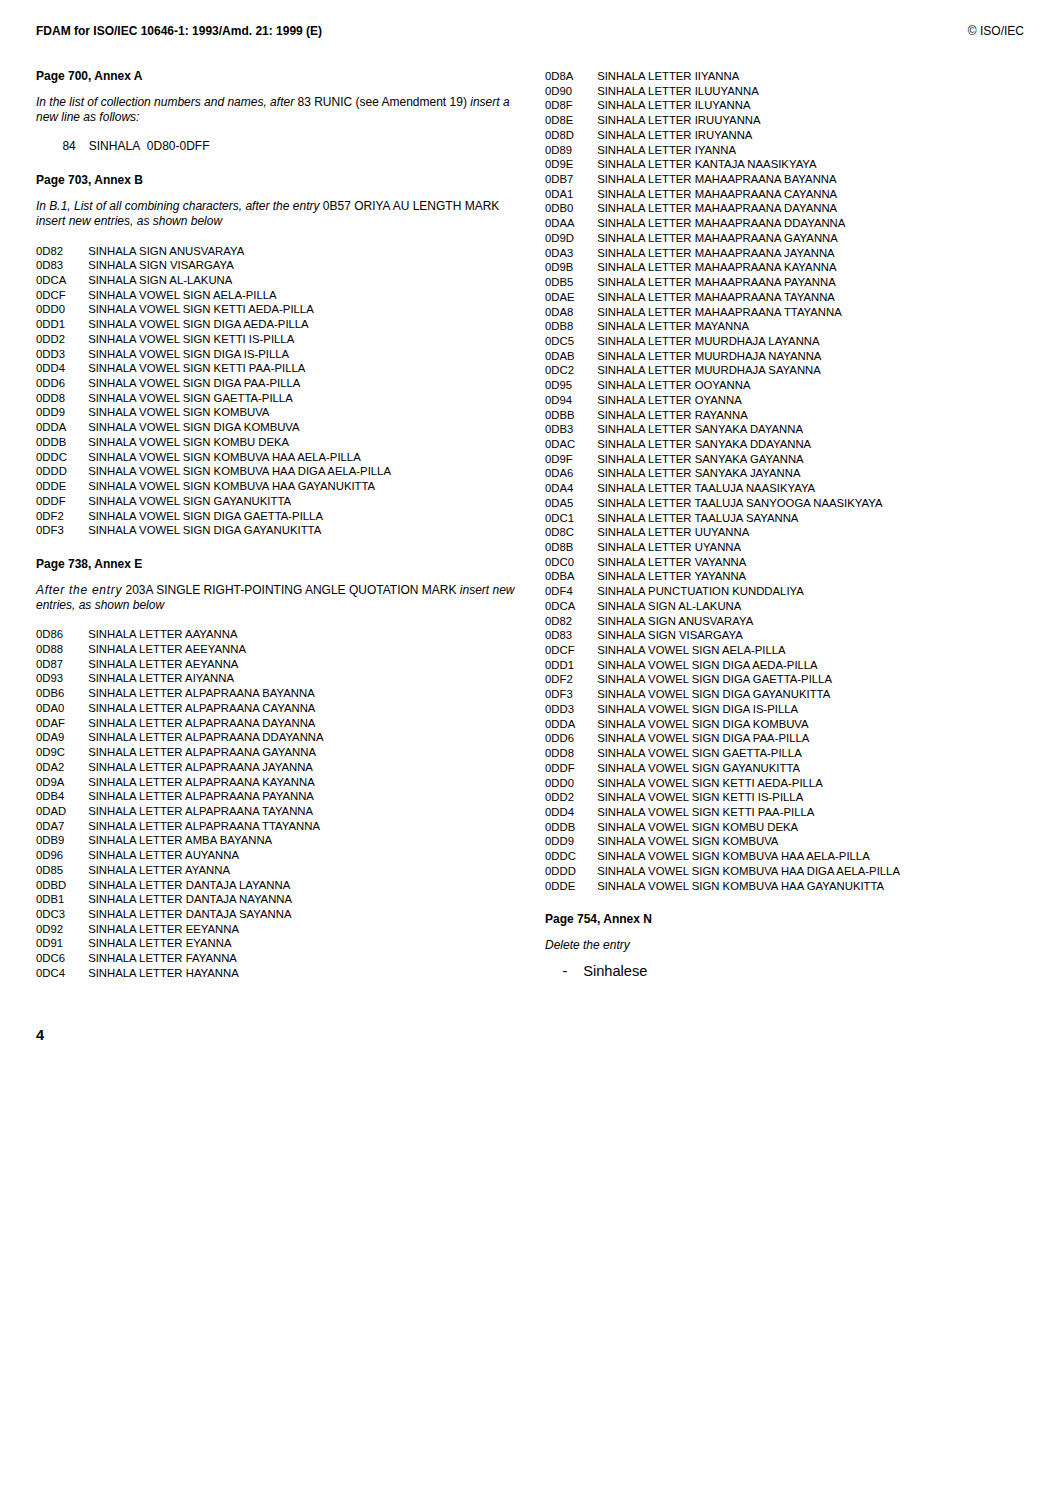FDAM for ISO/IEC 10646-1: 1993/Amd. 21: 1999 (E)
© ISO/IEC
Page 700, Annex A
In the list of collection numbers and names, after 83 RUNIC (see Amendment 19) insert a new line as follows:
84 SINHALA 0D80-0DFF
Page 703, Annex B
In B.1, List of all combining characters, after the entry 0B57 ORIYA AU LENGTH MARK insert new entries, as shown below
| 0D82 | SINHALA SIGN ANUSVARAYA |
| 0D83 | SINHALA SIGN VISARGAYA |
| 0DCA | SINHALA SIGN AL-LAKUNA |
| 0DCF | SINHALA VOWEL SIGN AELA-PILLA |
| 0DD0 | SINHALA VOWEL SIGN KETTI AEDA-PILLA |
| 0DD1 | SINHALA VOWEL SIGN DIGA AEDA-PILLA |
| 0DD2 | SINHALA VOWEL SIGN KETTI IS-PILLA |
| 0DD3 | SINHALA VOWEL SIGN DIGA IS-PILLA |
| 0DD4 | SINHALA VOWEL SIGN KETTI PAA-PILLA |
| 0DD6 | SINHALA VOWEL SIGN DIGA PAA-PILLA |
| 0DD8 | SINHALA VOWEL SIGN GAETTA-PILLA |
| 0DD9 | SINHALA VOWEL SIGN KOMBUVA |
| 0DDA | SINHALA VOWEL SIGN DIGA KOMBUVA |
| 0DDB | SINHALA VOWEL SIGN KOMBU DEKA |
| 0DDC | SINHALA VOWEL SIGN KOMBUVA HAA AELA-PILLA |
| 0DDD | SINHALA VOWEL SIGN KOMBUVA HAA DIGA AELA-PILLA |
| 0DDE | SINHALA VOWEL SIGN KOMBUVA HAA GAYANUKITTA |
| 0DDF | SINHALA VOWEL SIGN GAYANUKITTA |
| 0DF2 | SINHALA VOWEL SIGN DIGA GAETTA-PILLA |
| 0DF3 | SINHALA VOWEL SIGN DIGA GAYANUKITTA |
Page 738, Annex E
After the entry 203A SINGLE RIGHT-POINTING ANGLE QUOTATION MARK insert new entries, as shown below
| 0D86 | SINHALA LETTER AAYANNA |
| 0D88 | SINHALA LETTER AEEYANNA |
| 0D87 | SINHALA LETTER AEYANNA |
| 0D93 | SINHALA LETTER AIYANNA |
| 0DB6 | SINHALA LETTER ALPAPRAANA BAYANNA |
| 0DA0 | SINHALA LETTER ALPAPRAANA CAYANNA |
| 0DAF | SINHALA LETTER ALPAPRAANA DAYANNA |
| 0DA9 | SINHALA LETTER ALPAPRAANA DDAYANNA |
| 0D9C | SINHALA LETTER ALPAPRAANA GAYANNA |
| 0DA2 | SINHALA LETTER ALPAPRAANA JAYANNA |
| 0D9A | SINHALA LETTER ALPAPRAANA KAYANNA |
| 0DB4 | SINHALA LETTER ALPAPRAANA PAYANNA |
| 0DAD | SINHALA LETTER ALPAPRAANA TAYANNA |
| 0DA7 | SINHALA LETTER ALPAPRAANA TTAYANNA |
| 0DB9 | SINHALA LETTER AMBA BAYANNA |
| 0D96 | SINHALA LETTER AUYANNA |
| 0D85 | SINHALA LETTER AYANNA |
| 0DBD | SINHALA LETTER DANTAJA LAYANNA |
| 0DB1 | SINHALA LETTER DANTAJA NAYANNA |
| 0DC3 | SINHALA LETTER DANTAJA SAYANNA |
| 0D92 | SINHALA LETTER EEYANNA |
| 0D91 | SINHALA LETTER EYANNA |
| 0DC6 | SINHALA LETTER FAYANNA |
| 0DC4 | SINHALA LETTER HAYANNA |
| 0D8A | SINHALA LETTER IIYANNA |
| 0D90 | SINHALA LETTER ILUUYANNA |
| 0D8F | SINHALA LETTER ILUYANNA |
| 0D8E | SINHALA LETTER IRUUYANNA |
| 0D8D | SINHALA LETTER IRUYANNA |
| 0D89 | SINHALA LETTER IYANNA |
| 0D9E | SINHALA LETTER KANTAJA NAASIKYAYA |
| 0DB7 | SINHALA LETTER MAHAAPRAANA BAYANNA |
| 0DA1 | SINHALA LETTER MAHAAPRAANA CAYANNA |
| 0DB0 | SINHALA LETTER MAHAAPRAANA DAYANNA |
| 0DAA | SINHALA LETTER MAHAAPRAANA DDAYANNA |
| 0D9D | SINHALA LETTER MAHAAPRAANA GAYANNA |
| 0DA3 | SINHALA LETTER MAHAAPRAANA JAYANNA |
| 0D9B | SINHALA LETTER MAHAAPRAANA KAYANNA |
| 0DB5 | SINHALA LETTER MAHAAPRAANA PAYANNA |
| 0DAE | SINHALA LETTER MAHAAPRAANA TAYANNA |
| 0DA8 | SINHALA LETTER MAHAAPRAANA TTAYANNA |
| 0DB8 | SINHALA LETTER MAYANNA |
| 0DC5 | SINHALA LETTER MUURDHAJA LAYANNA |
| 0DAB | SINHALA LETTER MUURDHAJA NAYANNA |
| 0DC2 | SINHALA LETTER MUURDHAJA SAYANNA |
| 0D95 | SINHALA LETTER OOYANNA |
| 0D94 | SINHALA LETTER OYANNA |
| 0DBB | SINHALA LETTER RAYANNA |
| 0DB3 | SINHALA LETTER SANYAKA DAYANNA |
| 0DAC | SINHALA LETTER SANYAKA DDAYANNA |
| 0D9F | SINHALA LETTER SANYAKA GAYANNA |
| 0DA6 | SINHALA LETTER SANYAKA JAYANNA |
| 0DA4 | SINHALA LETTER TAALUJA NAASIKYAYA |
| 0DA5 | SINHALA LETTER TAALUJA SANYOOGA NAASIKYAYA |
| 0DC1 | SINHALA LETTER TAALUJA SAYANNA |
| 0D8C | SINHALA LETTER UUYANNA |
| 0D8B | SINHALA LETTER UYANNA |
| 0DC0 | SINHALA LETTER VAYANNA |
| 0DBA | SINHALA LETTER YAYANNA |
| 0DF4 | SINHALA PUNCTUATION KUNDDALIYA |
| 0DCA | SINHALA SIGN AL-LAKUNA |
| 0D82 | SINHALA SIGN ANUSVARAYA |
| 0D83 | SINHALA SIGN VISARGAYA |
| 0DCF | SINHALA VOWEL SIGN AELA-PILLA |
| 0DD1 | SINHALA VOWEL SIGN DIGA AEDA-PILLA |
| 0DF2 | SINHALA VOWEL SIGN DIGA GAETTA-PILLA |
| 0DF3 | SINHALA VOWEL SIGN DIGA GAYANUKITTA |
| 0DD3 | SINHALA VOWEL SIGN DIGA IS-PILLA |
| 0DDA | SINHALA VOWEL SIGN DIGA KOMBUVA |
| 0DD6 | SINHALA VOWEL SIGN DIGA PAA-PILLA |
| 0DD8 | SINHALA VOWEL SIGN GAETTA-PILLA |
| 0DDF | SINHALA VOWEL SIGN GAYANUKITTA |
| 0DD0 | SINHALA VOWEL SIGN KETTI AEDA-PILLA |
| 0DD2 | SINHALA VOWEL SIGN KETTI IS-PILLA |
| 0DD4 | SINHALA VOWEL SIGN KETTI PAA-PILLA |
| 0DDB | SINHALA VOWEL SIGN KOMBU DEKA |
| 0DD9 | SINHALA VOWEL SIGN KOMBUVA |
| 0DDC | SINHALA VOWEL SIGN KOMBUVA HAA AELA-PILLA |
| 0DDD | SINHALA VOWEL SIGN KOMBUVA HAA DIGA AELA-PILLA |
| 0DDE | SINHALA VOWEL SIGN KOMBUVA HAA GAYANUKITTA |
Page 754, Annex N
Delete the entry
-Sinhalese
4